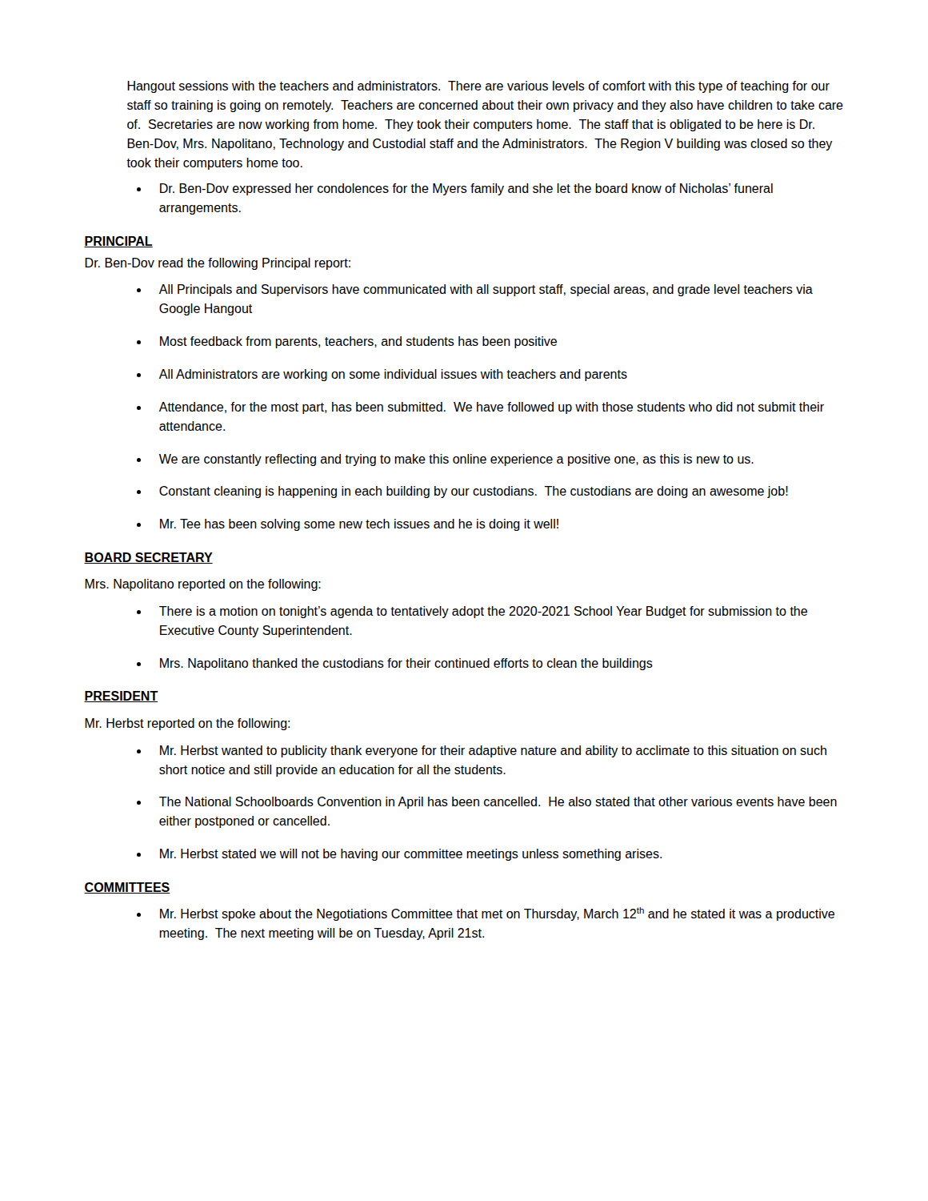Hangout sessions with the teachers and administrators. There are various levels of comfort with this type of teaching for our staff so training is going on remotely. Teachers are concerned about their own privacy and they also have children to take care of. Secretaries are now working from home. They took their computers home. The staff that is obligated to be here is Dr. Ben-Dov, Mrs. Napolitano, Technology and Custodial staff and the Administrators. The Region V building was closed so they took their computers home too.
Dr. Ben-Dov expressed her condolences for the Myers family and she let the board know of Nicholas’ funeral arrangements.
PRINCIPAL
Dr. Ben-Dov read the following Principal report:
All Principals and Supervisors have communicated with all support staff, special areas, and grade level teachers via Google Hangout
Most feedback from parents, teachers, and students has been positive
All Administrators are working on some individual issues with teachers and parents
Attendance, for the most part, has been submitted. We have followed up with those students who did not submit their attendance.
We are constantly reflecting and trying to make this online experience a positive one, as this is new to us.
Constant cleaning is happening in each building by our custodians. The custodians are doing an awesome job!
Mr. Tee has been solving some new tech issues and he is doing it well!
BOARD SECRETARY
Mrs. Napolitano reported on the following:
There is a motion on tonight’s agenda to tentatively adopt the 2020-2021 School Year Budget for submission to the Executive County Superintendent.
Mrs. Napolitano thanked the custodians for their continued efforts to clean the buildings
PRESIDENT
Mr. Herbst reported on the following:
Mr. Herbst wanted to publicity thank everyone for their adaptive nature and ability to acclimate to this situation on such short notice and still provide an education for all the students.
The National Schoolboards Convention in April has been cancelled. He also stated that other various events have been either postponed or cancelled.
Mr. Herbst stated we will not be having our committee meetings unless something arises.
COMMITTEES
Mr. Herbst spoke about the Negotiations Committee that met on Thursday, March 12th and he stated it was a productive meeting. The next meeting will be on Tuesday, April 21st.